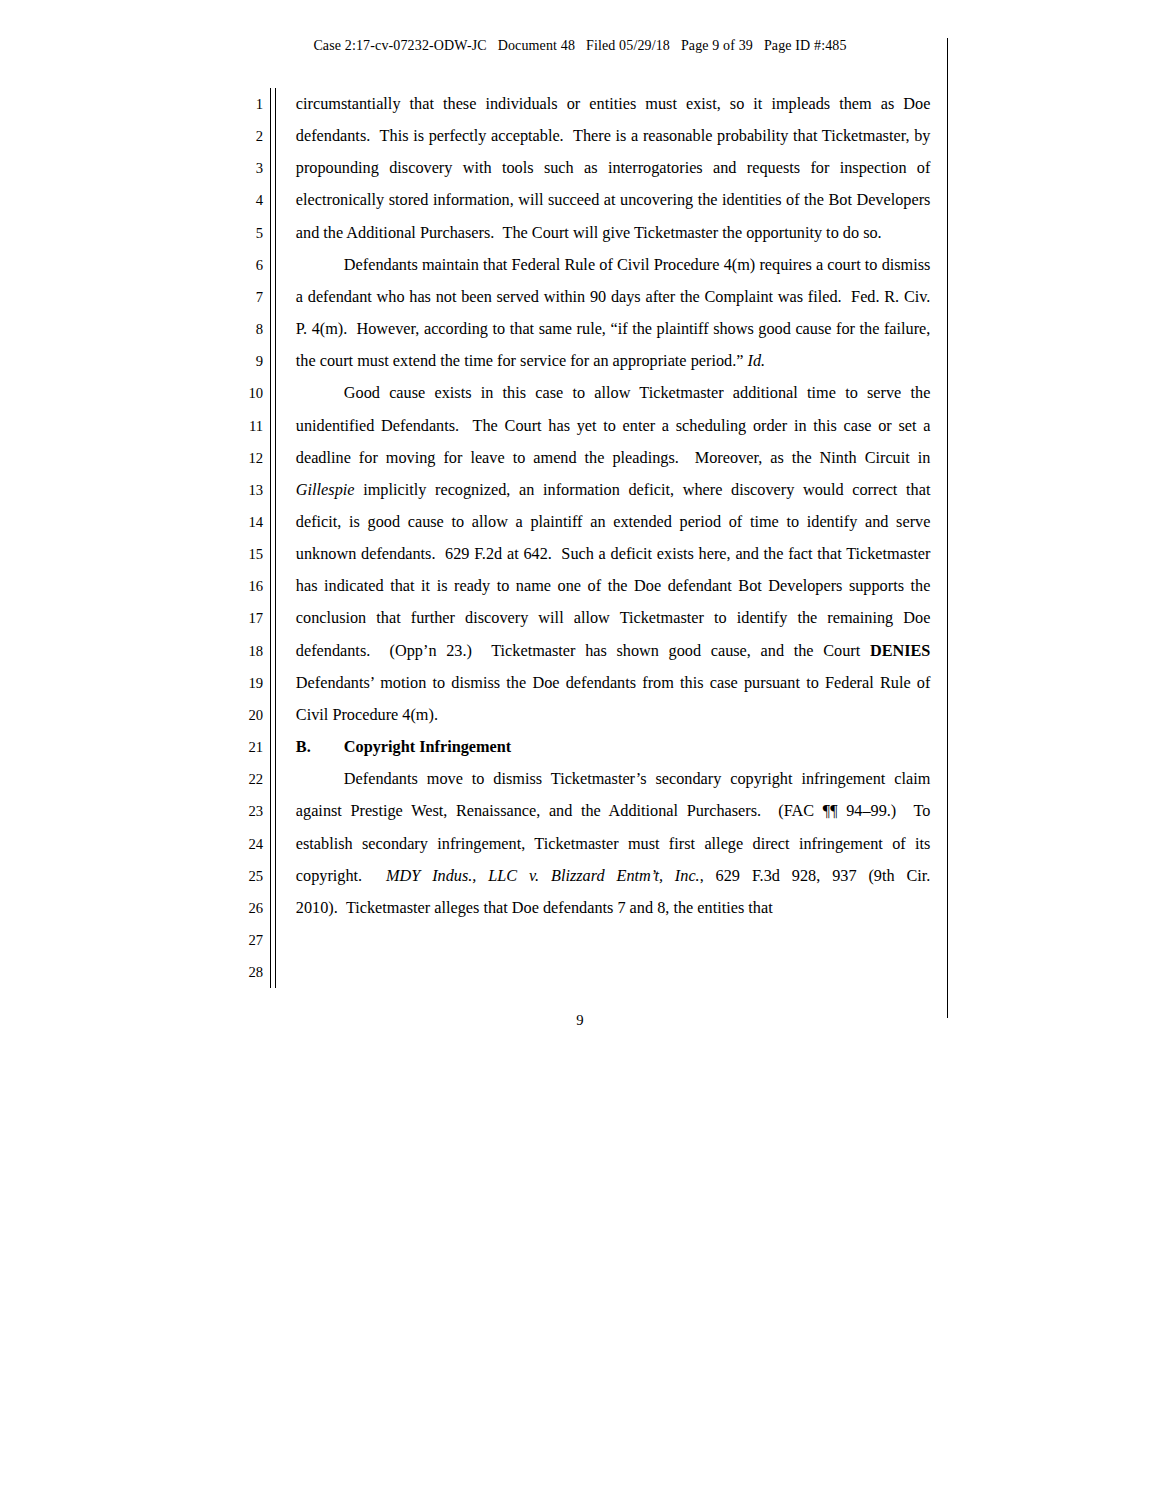Case 2:17-cv-07232-ODW-JC Document 48 Filed 05/29/18 Page 9 of 39 Page ID #:485
1
2
3
4
5
6
7
8
9
10
11
12
13
14
15
16
17
18
19
20
21
22
23
24
25
26
27
28
circumstantially that these individuals or entities must exist, so it impleads them as Doe defendants. This is perfectly acceptable. There is a reasonable probability that Ticketmaster, by propounding discovery with tools such as interrogatories and requests for inspection of electronically stored information, will succeed at uncovering the identities of the Bot Developers and the Additional Purchasers. The Court will give Ticketmaster the opportunity to do so.
Defendants maintain that Federal Rule of Civil Procedure 4(m) requires a court to dismiss a defendant who has not been served within 90 days after the Complaint was filed. Fed. R. Civ. P. 4(m). However, according to that same rule, “if the plaintiff shows good cause for the failure, the court must extend the time for service for an appropriate period.” Id.
Good cause exists in this case to allow Ticketmaster additional time to serve the unidentified Defendants. The Court has yet to enter a scheduling order in this case or set a deadline for moving for leave to amend the pleadings. Moreover, as the Ninth Circuit in Gillespie implicitly recognized, an information deficit, where discovery would correct that deficit, is good cause to allow a plaintiff an extended period of time to identify and serve unknown defendants. 629 F.2d at 642. Such a deficit exists here, and the fact that Ticketmaster has indicated that it is ready to name one of the Doe defendant Bot Developers supports the conclusion that further discovery will allow Ticketmaster to identify the remaining Doe defendants. (Opp’n 23.) Ticketmaster has shown good cause, and the Court DENIES Defendants’ motion to dismiss the Doe defendants from this case pursuant to Federal Rule of Civil Procedure 4(m).
B. Copyright Infringement
Defendants move to dismiss Ticketmaster’s secondary copyright infringement claim against Prestige West, Renaissance, and the Additional Purchasers. (FAC ¶¶ 94–99.) To establish secondary infringement, Ticketmaster must first allege direct infringement of its copyright. MDY Indus., LLC v. Blizzard Entm’t, Inc., 629 F.3d 928, 937 (9th Cir. 2010). Ticketmaster alleges that Doe defendants 7 and 8, the entities that
9